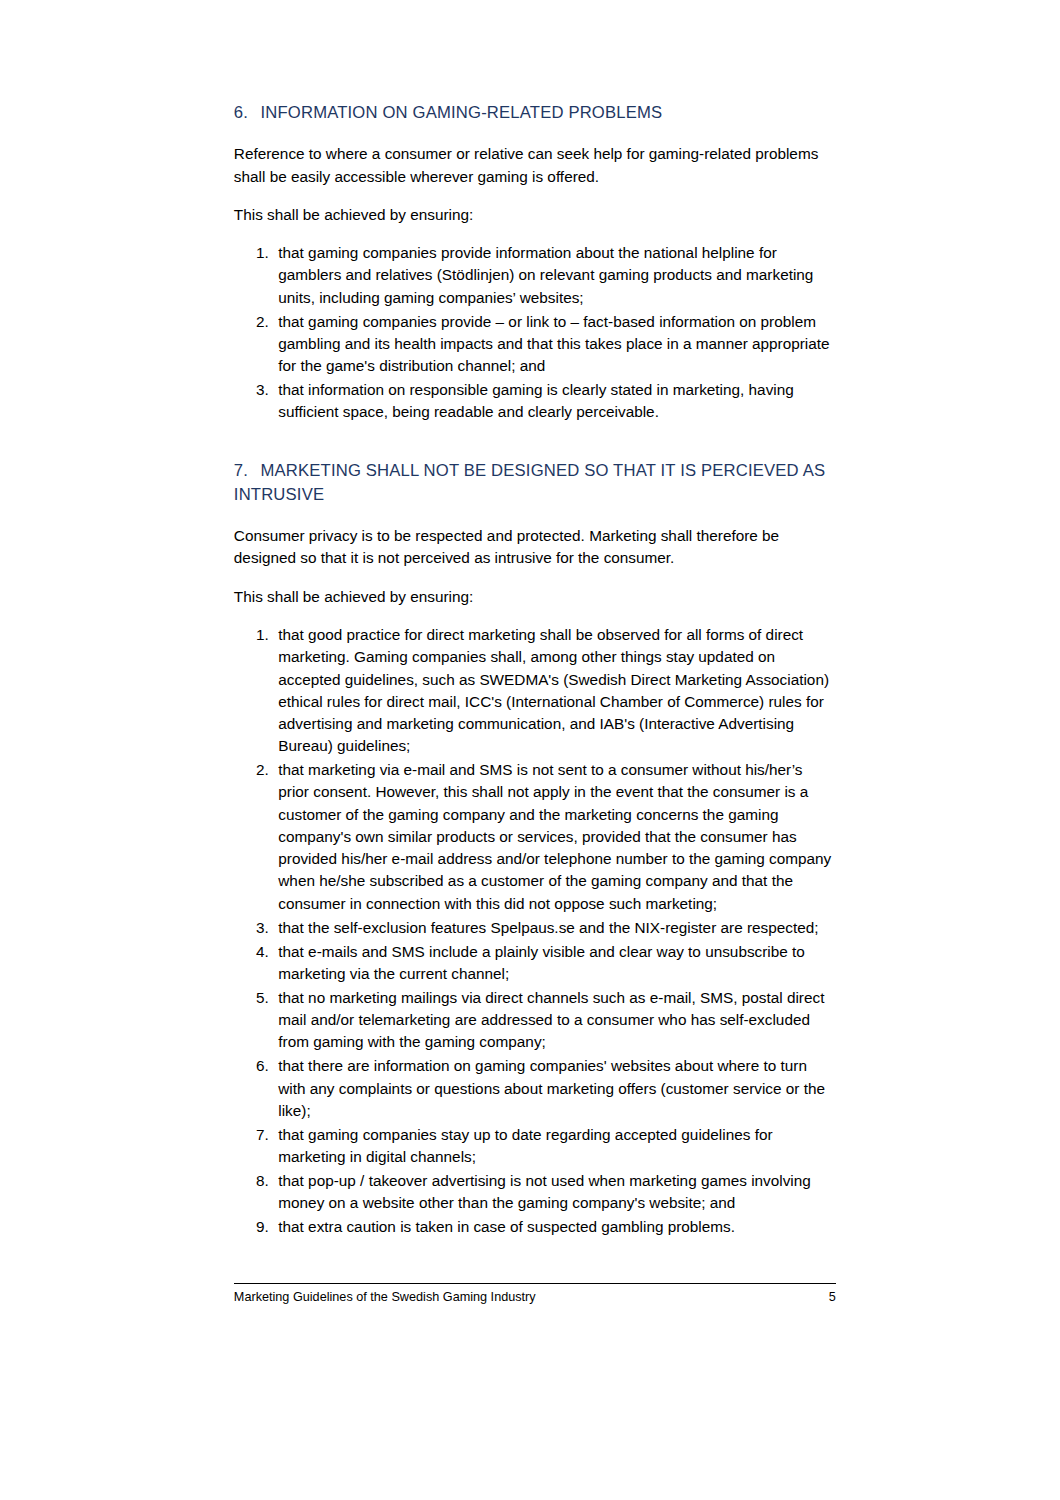6. INFORMATION ON GAMING-RELATED PROBLEMS
Reference to where a consumer or relative can seek help for gaming-related problems shall be easily accessible wherever gaming is offered.
This shall be achieved by ensuring:
that gaming companies provide information about the national helpline for gamblers and relatives (Stödlinjen) on relevant gaming products and marketing units, including gaming companies’ websites;
that gaming companies provide – or link to – fact-based information on problem gambling and its health impacts and that this takes place in a manner appropriate for the game's distribution channel; and
that information on responsible gaming is clearly stated in marketing, having sufficient space, being readable and clearly perceivable.
7. MARKETING SHALL NOT BE DESIGNED SO THAT IT IS PERCIEVED AS INTRUSIVE
Consumer privacy is to be respected and protected. Marketing shall therefore be designed so that it is not perceived as intrusive for the consumer.
This shall be achieved by ensuring:
that good practice for direct marketing shall be observed for all forms of direct marketing. Gaming companies shall, among other things stay updated on accepted guidelines, such as SWEDMA's (Swedish Direct Marketing Association) ethical rules for direct mail, ICC's (International Chamber of Commerce) rules for advertising and marketing communication, and IAB's (Interactive Advertising Bureau) guidelines;
that marketing via e-mail and SMS is not sent to a consumer without his/her’s prior consent. However, this shall not apply in the event that the consumer is a customer of the gaming company and the marketing concerns the gaming company's own similar products or services, provided that the consumer has provided his/her e-mail address and/or telephone number to the gaming company when he/she subscribed as a customer of the gaming company and that the consumer in connection with this did not oppose such marketing;
that the self-exclusion features Spelpaus.se and the NIX-register are respected;
that e-mails and SMS include a plainly visible and clear way to unsubscribe to marketing via the current channel;
that no marketing mailings via direct channels such as e-mail, SMS, postal direct mail and/or telemarketing are addressed to a consumer who has self-excluded from gaming with the gaming company;
that there are information on gaming companies' websites about where to turn with any complaints or questions about marketing offers (customer service or the like);
that gaming companies stay up to date regarding accepted guidelines for marketing in digital channels;
that pop-up / takeover advertising is not used when marketing games involving money on a website other than the gaming company's website; and
that extra caution is taken in case of suspected gambling problems.
Marketing Guidelines of the Swedish Gaming Industry 5